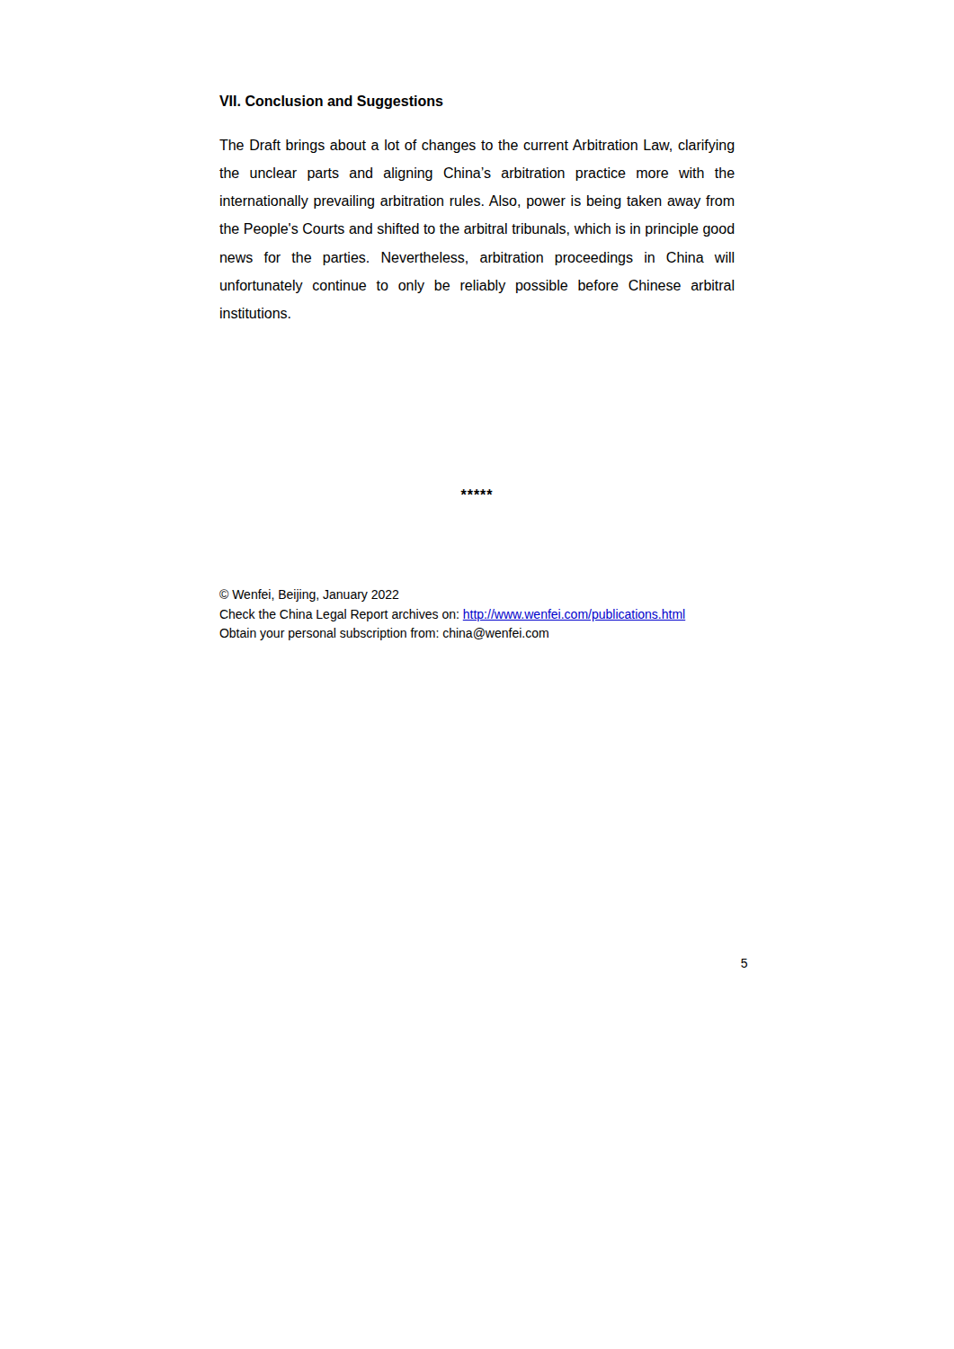VII. Conclusion and Suggestions
The Draft brings about a lot of changes to the current Arbitration Law, clarifying the unclear parts and aligning China’s arbitration practice more with the internationally prevailing arbitration rules. Also, power is being taken away from the People's Courts and shifted to the arbitral tribunals, which is in principle good news for the parties. Nevertheless, arbitration proceedings in China will unfortunately continue to only be reliably possible before Chinese arbitral institutions.
*****
© Wenfei, Beijing, January 2022
Check the China Legal Report archives on: http://www.wenfei.com/publications.html
Obtain your personal subscription from: china@wenfei.com
5